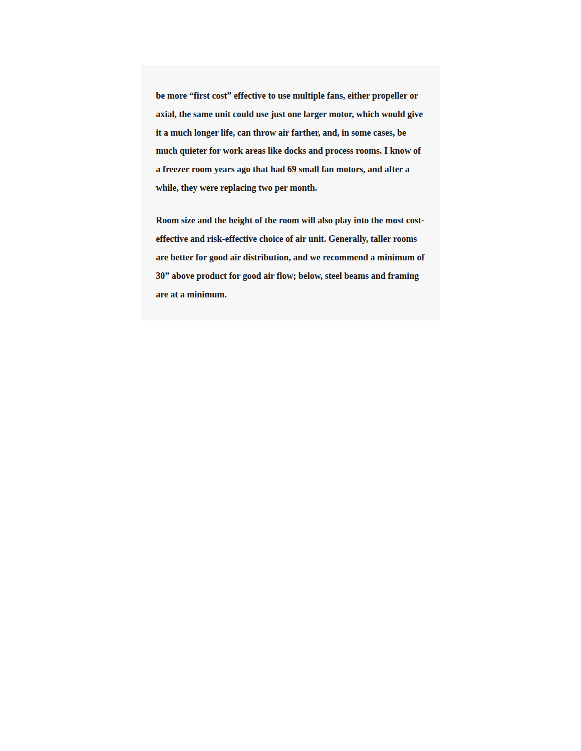be more “first cost” effective to use multiple fans, either propeller or axial, the same unit could use just one larger motor, which would give it a much longer life, can throw air farther, and, in some cases, be much quieter for work areas like docks and process rooms. I know of a freezer room years ago that had 69 small fan motors, and after a while, they were replacing two per month.
Room size and the height of the room will also play into the most cost-effective and risk-effective choice of air unit. Generally, taller rooms are better for good air distribution, and we recommend a minimum of 30” above product for good air flow; below, steel beams and framing are at a minimum.